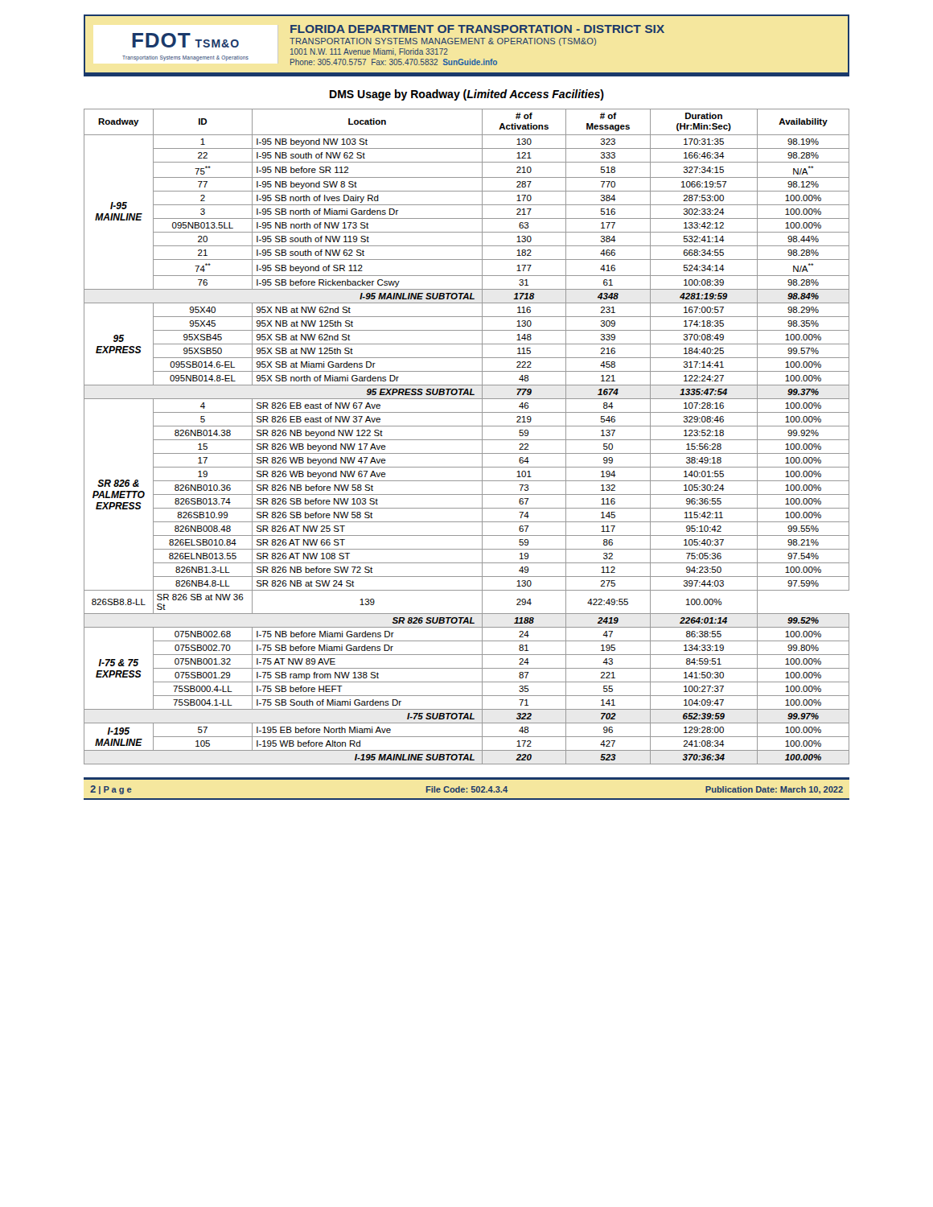FDOT TSM&O
Transportation Systems Management & Operations
FLORIDA DEPARTMENT OF TRANSPORTATION - DISTRICT SIX
TRANSPORTATION SYSTEMS MANAGEMENT & OPERATIONS (TSM&O)
1001 N.W. 111 Avenue Miami, Florida 33172
Phone: 305.470.5757 Fax: 305.470.5832 SunGuide.info
DMS Usage by Roadway (Limited Access Facilities)
| Roadway | ID | Location | # of Activations | # of Messages | Duration (Hr:Min:Sec) | Availability |
| --- | --- | --- | --- | --- | --- | --- |
| I-95 MAINLINE | 1 | I-95 NB beyond NW 103 St | 130 | 323 | 170:31:35 | 98.19% |
| 22 | I-95 NB south of NW 62 St | 121 | 333 | 166:46:34 | 98.28% |
| 75 ** | I-95 NB before SR 112 | 210 | 518 | 327:34:15 | N/A ** |
| 77 | I-95 NB beyond SW 8 St | 287 | 770 | 1066:19:57 | 98.12% |
| 2 | I-95 SB north of Ives Dairy Rd | 170 | 384 | 287:53:00 | 100.00% |
| 3 | I-95 SB north of Miami Gardens Dr | 217 | 516 | 302:33:24 | 100.00% |
| 095NB013.5LL | I-95 NB north of NW 173 St | 63 | 177 | 133:42:12 | 100.00% |
| 20 | I-95 SB south of NW 119 St | 130 | 384 | 532:41:14 | 98.44% |
| 21 | I-95 SB south of NW 62 St | 182 | 466 | 668:34:55 | 98.28% |
| 74 ** | I-95 SB beyond of SR 112 | 177 | 416 | 524:34:14 | N/A ** |
| 76 | I-95 SB before Rickenbacker Cswy | 31 | 61 | 100:08:39 | 98.28% |
| I-95 MAINLINE SUBTOTAL | 1718 | 4348 | 4281:19:59 | 98.84% |
| 95 EXPRESS | 95X40 | 95X NB at NW 62nd St | 116 | 231 | 167:00:57 | 98.29% |
| 95X45 | 95X NB at NW 125th St | 130 | 309 | 174:18:35 | 98.35% |
| 95XSB45 | 95X SB at NW 62nd St | 148 | 339 | 370:08:49 | 100.00% |
| 95XSB50 | 95X SB at NW 125th St | 115 | 216 | 184:40:25 | 99.57% |
| 095SB014.6-EL | 95X SB at Miami Gardens Dr | 222 | 458 | 317:14:41 | 100.00% |
| 095NB014.8-EL | 95X SB north of Miami Gardens Dr | 48 | 121 | 122:24:27 | 100.00% |
| 95 EXPRESS SUBTOTAL | 779 | 1674 | 1335:47:54 | 99.37% |
| SR 826 & PALMETTO EXPRESS | 4 | SR 826 EB east of NW 67 Ave | 46 | 84 | 107:28:16 | 100.00% |
| 5 | SR 826 EB east of NW 37 Ave | 219 | 546 | 329:08:46 | 100.00% |
| 826NB014.38 | SR 826 NB beyond NW 122 St | 59 | 137 | 123:52:18 | 99.92% |
| 15 | SR 826 WB beyond NW 17 Ave | 22 | 50 | 15:56:28 | 100.00% |
| 17 | SR 826 WB beyond NW 47 Ave | 64 | 99 | 38:49:18 | 100.00% |
| 19 | SR 826 WB beyond NW 67 Ave | 101 | 194 | 140:01:55 | 100.00% |
| 826NB010.36 | SR 826 NB before NW 58 St | 73 | 132 | 105:30:24 | 100.00% |
| 826SB013.74 | SR 826 SB before NW 103 St | 67 | 116 | 96:36:55 | 100.00% |
| 826SB10.99 | SR 826 SB before NW 58 St | 74 | 145 | 115:42:11 | 100.00% |
| 826NB008.48 | SR 826 AT NW 25 ST | 67 | 117 | 95:10:42 | 99.55% |
| 826ELSB010.84 | SR 826 AT NW 66 ST | 59 | 86 | 105:40:37 | 98.21% |
| 826ELNB013.55 | SR 826 AT NW 108 ST | 19 | 32 | 75:05:36 | 97.54% |
| 826NB1.3-LL | SR 826 NB before SW 72 St | 49 | 112 | 94:23:50 | 100.00% |
| 826NB4.8-LL | SR 826 NB at SW 24 St | 130 | 275 | 397:44:03 | 97.59% |
| 826SB8.8-LL | SR 826 SB at NW 36 St | 139 | 294 | 422:49:55 | 100.00% |
| SR 826 SUBTOTAL | 1188 | 2419 | 2264:01:14 | 99.52% |
| I-75 & 75 EXPRESS | 075NB002.68 | I-75 NB before Miami Gardens Dr | 24 | 47 | 86:38:55 | 100.00% |
| 075SB002.70 | I-75 SB before Miami Gardens Dr | 81 | 195 | 134:33:19 | 99.80% |
| 075NB001.32 | I-75 AT NW 89 AVE | 24 | 43 | 84:59:51 | 100.00% |
| 075SB001.29 | I-75 SB ramp from NW 138 St | 87 | 221 | 141:50:30 | 100.00% |
| 75SB000.4-LL | I-75 SB before HEFT | 35 | 55 | 100:27:37 | 100.00% |
| 75SB004.1-LL | I-75 SB South of Miami Gardens Dr | 71 | 141 | 104:09:47 | 100.00% |
| I-75 SUBTOTAL | 322 | 702 | 652:39:59 | 99.97% |
| I-195 MAINLINE | 57 | I-195 EB before North Miami Ave | 48 | 96 | 129:28:00 | 100.00% |
| 105 | I-195 WB before Alton Rd | 172 | 427 | 241:08:34 | 100.00% |
| I-195 MAINLINE SUBTOTAL | 220 | 523 | 370:36:34 | 100.00% |
2 | P a g e
File Code: 502.4.3.4
Publication Date: March 10, 2022